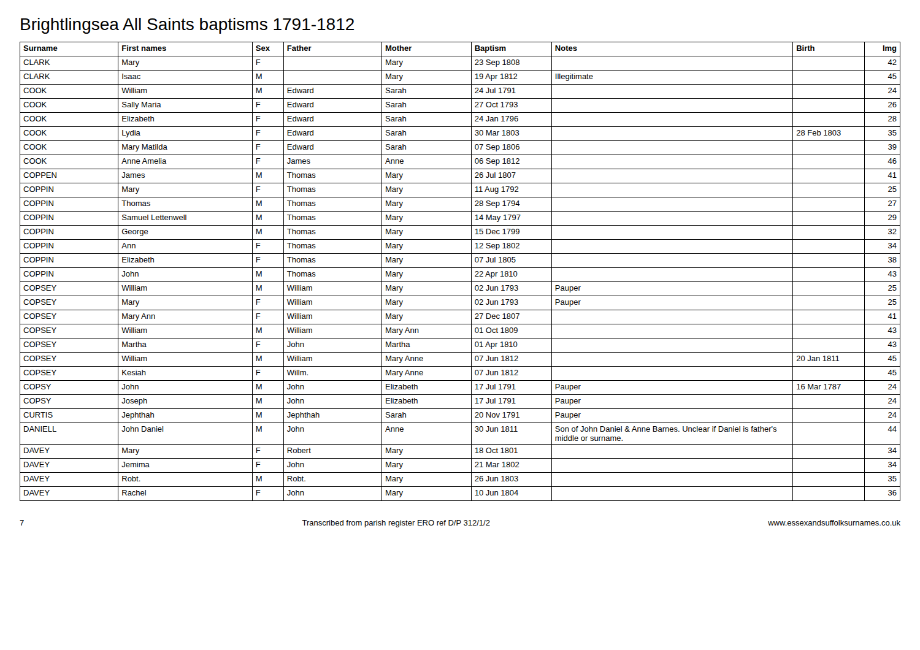Brightlingsea All Saints baptisms 1791-1812
| Surname | First names | Sex | Father | Mother | Baptism | Notes | Birth | Img |
| --- | --- | --- | --- | --- | --- | --- | --- | --- |
| CLARK | Mary | F | | Mary | 23 Sep 1808 | | | 42 |
| CLARK | Isaac | M | | Mary | 19 Apr 1812 | Illegitimate | | 45 |
| COOK | William | M | Edward | Sarah | 24 Jul 1791 | | | 24 |
| COOK | Sally Maria | F | Edward | Sarah | 27 Oct 1793 | | | 26 |
| COOK | Elizabeth | F | Edward | Sarah | 24 Jan 1796 | | | 28 |
| COOK | Lydia | F | Edward | Sarah | 30 Mar 1803 | | 28 Feb 1803 | 35 |
| COOK | Mary Matilda | F | Edward | Sarah | 07 Sep 1806 | | | 39 |
| COOK | Anne Amelia | F | James | Anne | 06 Sep 1812 | | | 46 |
| COPPEN | James | M | Thomas | Mary | 26 Jul 1807 | | | 41 |
| COPPIN | Mary | F | Thomas | Mary | 11 Aug 1792 | | | 25 |
| COPPIN | Thomas | M | Thomas | Mary | 28 Sep 1794 | | | 27 |
| COPPIN | Samuel Lettenwell | M | Thomas | Mary | 14 May 1797 | | | 29 |
| COPPIN | George | M | Thomas | Mary | 15 Dec 1799 | | | 32 |
| COPPIN | Ann | F | Thomas | Mary | 12 Sep 1802 | | | 34 |
| COPPIN | Elizabeth | F | Thomas | Mary | 07 Jul 1805 | | | 38 |
| COPPIN | John | M | Thomas | Mary | 22 Apr 1810 | | | 43 |
| COPSEY | William | M | William | Mary | 02 Jun 1793 | Pauper | | 25 |
| COPSEY | Mary | F | William | Mary | 02 Jun 1793 | Pauper | | 25 |
| COPSEY | Mary Ann | F | William | Mary | 27 Dec 1807 | | | 41 |
| COPSEY | William | M | William | Mary Ann | 01 Oct 1809 | | | 43 |
| COPSEY | Martha | F | John | Martha | 01 Apr 1810 | | | 43 |
| COPSEY | William | M | William | Mary Anne | 07 Jun 1812 | | 20 Jan 1811 | 45 |
| COPSEY | Kesiah | F | Willm. | Mary Anne | 07 Jun 1812 | | | 45 |
| COPSY | John | M | John | Elizabeth | 17 Jul 1791 | Pauper | 16 Mar 1787 | 24 |
| COPSY | Joseph | M | John | Elizabeth | 17 Jul 1791 | Pauper | | 24 |
| CURTIS | Jephthah | M | Jephthah | Sarah | 20 Nov 1791 | Pauper | | 24 |
| DANIELL | John Daniel | M | John | Anne | 30 Jun 1811 | Son of John Daniel & Anne Barnes. Unclear if Daniel is father's middle or surname. | | 44 |
| DAVEY | Mary | F | Robert | Mary | 18 Oct 1801 | | | 34 |
| DAVEY | Jemima | F | John | Mary | 21 Mar 1802 | | | 34 |
| DAVEY | Robt. | M | Robt. | Mary | 26 Jun 1803 | | | 35 |
| DAVEY | Rachel | F | John | Mary | 10 Jun 1804 | | | 36 |
7 Transcribed from parish register ERO ref D/P 312/1/2 www.essexandsuffolksurnames.co.uk